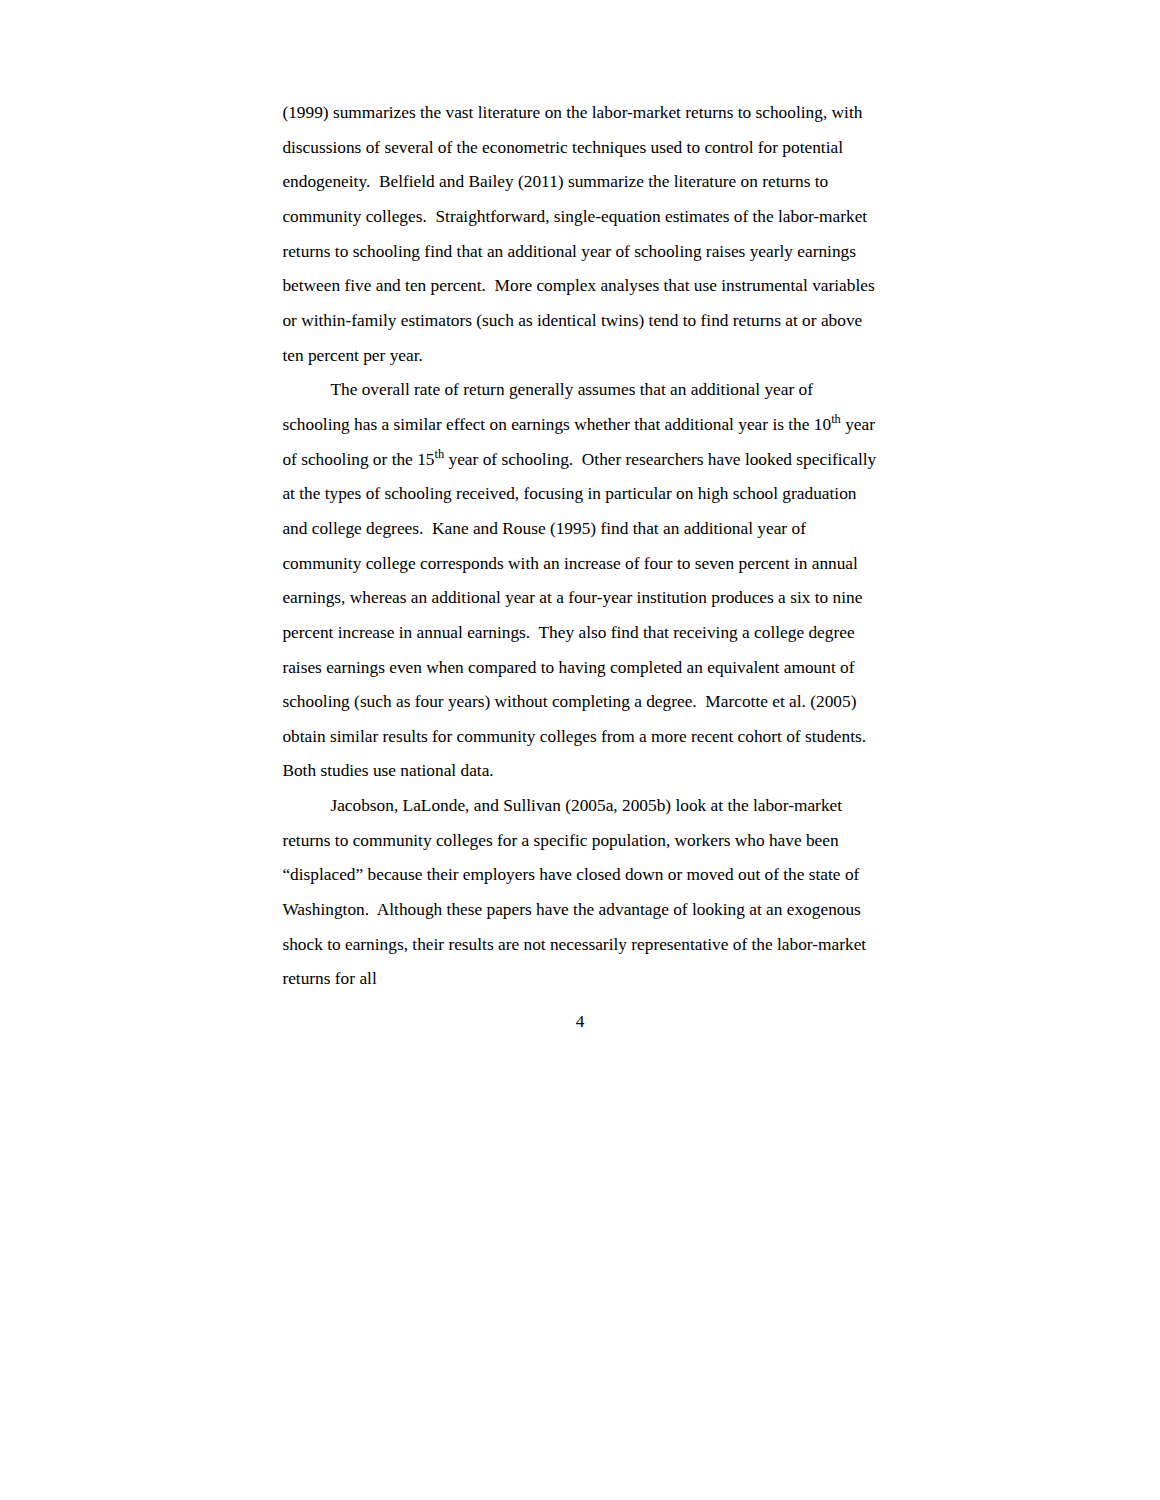(1999) summarizes the vast literature on the labor-market returns to schooling, with discussions of several of the econometric techniques used to control for potential endogeneity. Belfield and Bailey (2011) summarize the literature on returns to community colleges. Straightforward, single-equation estimates of the labor-market returns to schooling find that an additional year of schooling raises yearly earnings between five and ten percent. More complex analyses that use instrumental variables or within-family estimators (such as identical twins) tend to find returns at or above ten percent per year.
The overall rate of return generally assumes that an additional year of schooling has a similar effect on earnings whether that additional year is the 10th year of schooling or the 15th year of schooling. Other researchers have looked specifically at the types of schooling received, focusing in particular on high school graduation and college degrees. Kane and Rouse (1995) find that an additional year of community college corresponds with an increase of four to seven percent in annual earnings, whereas an additional year at a four-year institution produces a six to nine percent increase in annual earnings. They also find that receiving a college degree raises earnings even when compared to having completed an equivalent amount of schooling (such as four years) without completing a degree. Marcotte et al. (2005) obtain similar results for community colleges from a more recent cohort of students. Both studies use national data.
Jacobson, LaLonde, and Sullivan (2005a, 2005b) look at the labor-market returns to community colleges for a specific population, workers who have been “displaced” because their employers have closed down or moved out of the state of Washington. Although these papers have the advantage of looking at an exogenous shock to earnings, their results are not necessarily representative of the labor-market returns for all
4